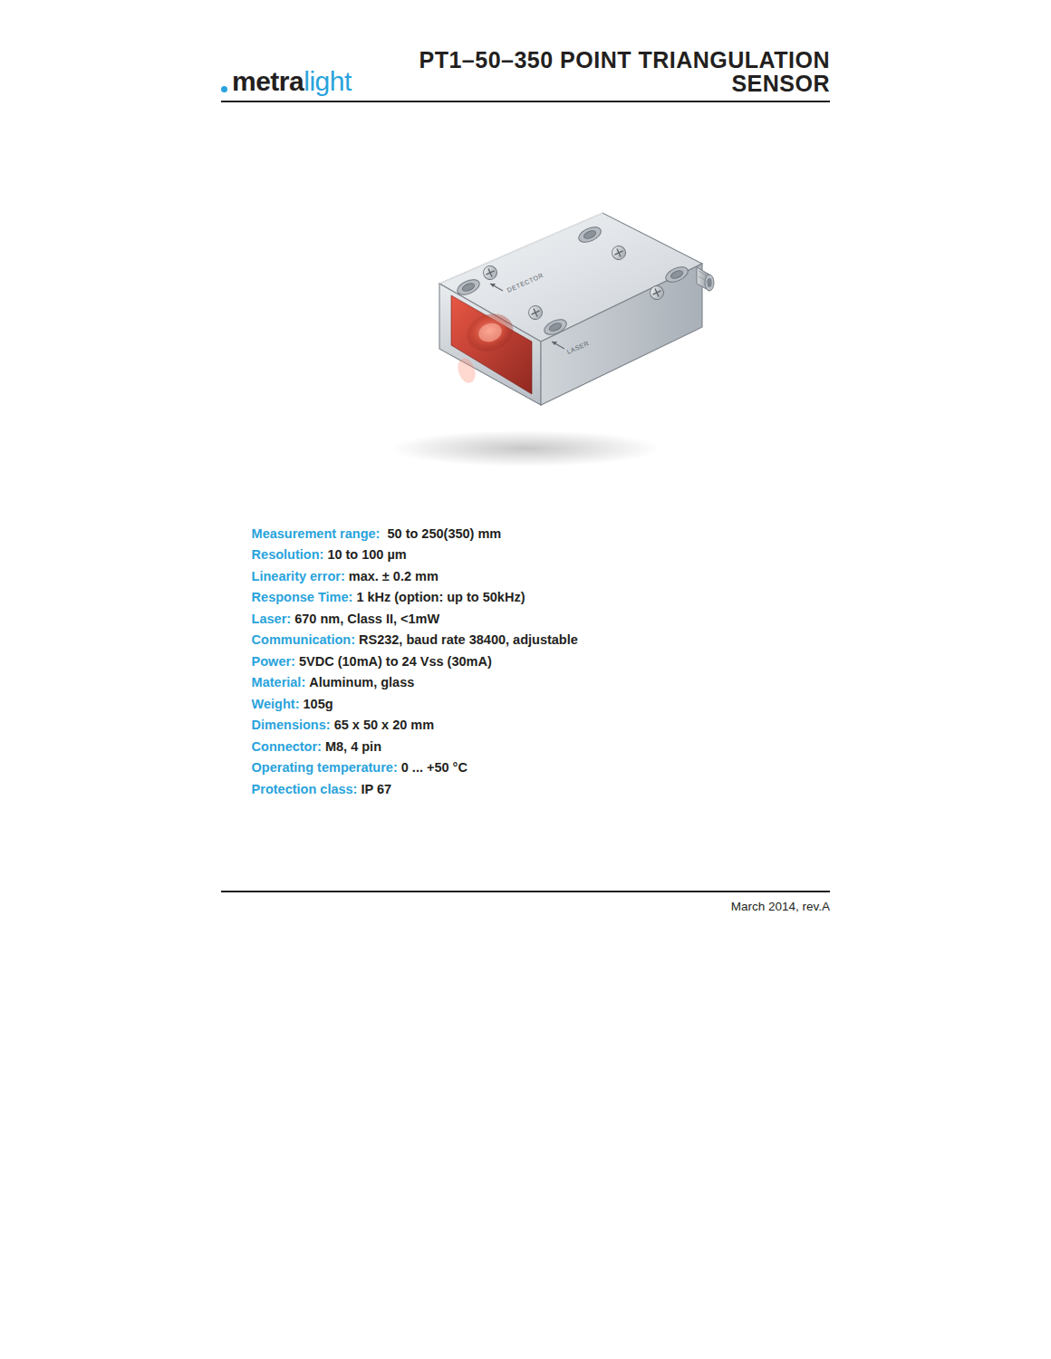metra light
PT1–50–350 Point Triangulation Sensor
DETECTOR LASER
Measurement range: 50 to 250(350) mm
Resolution: 10 to 100 µm
Linearity error: max. ± 0.2 mm
Response Time: 1 kHz (option: up to 50kHz)
Laser: 670 nm, Class II, <1mW
Communication: RS232, baud rate 38400, adjustable
Power: 5VDC (10mA) to 24 Vss (30mA)
Material: Aluminum, glass
Weight: 105g
Dimensions: 65 x 50 x 20 mm
Connector: M8, 4 pin
Operating temperature: 0 ... +50 °C
Protection class: IP 67
March 2014, rev.A